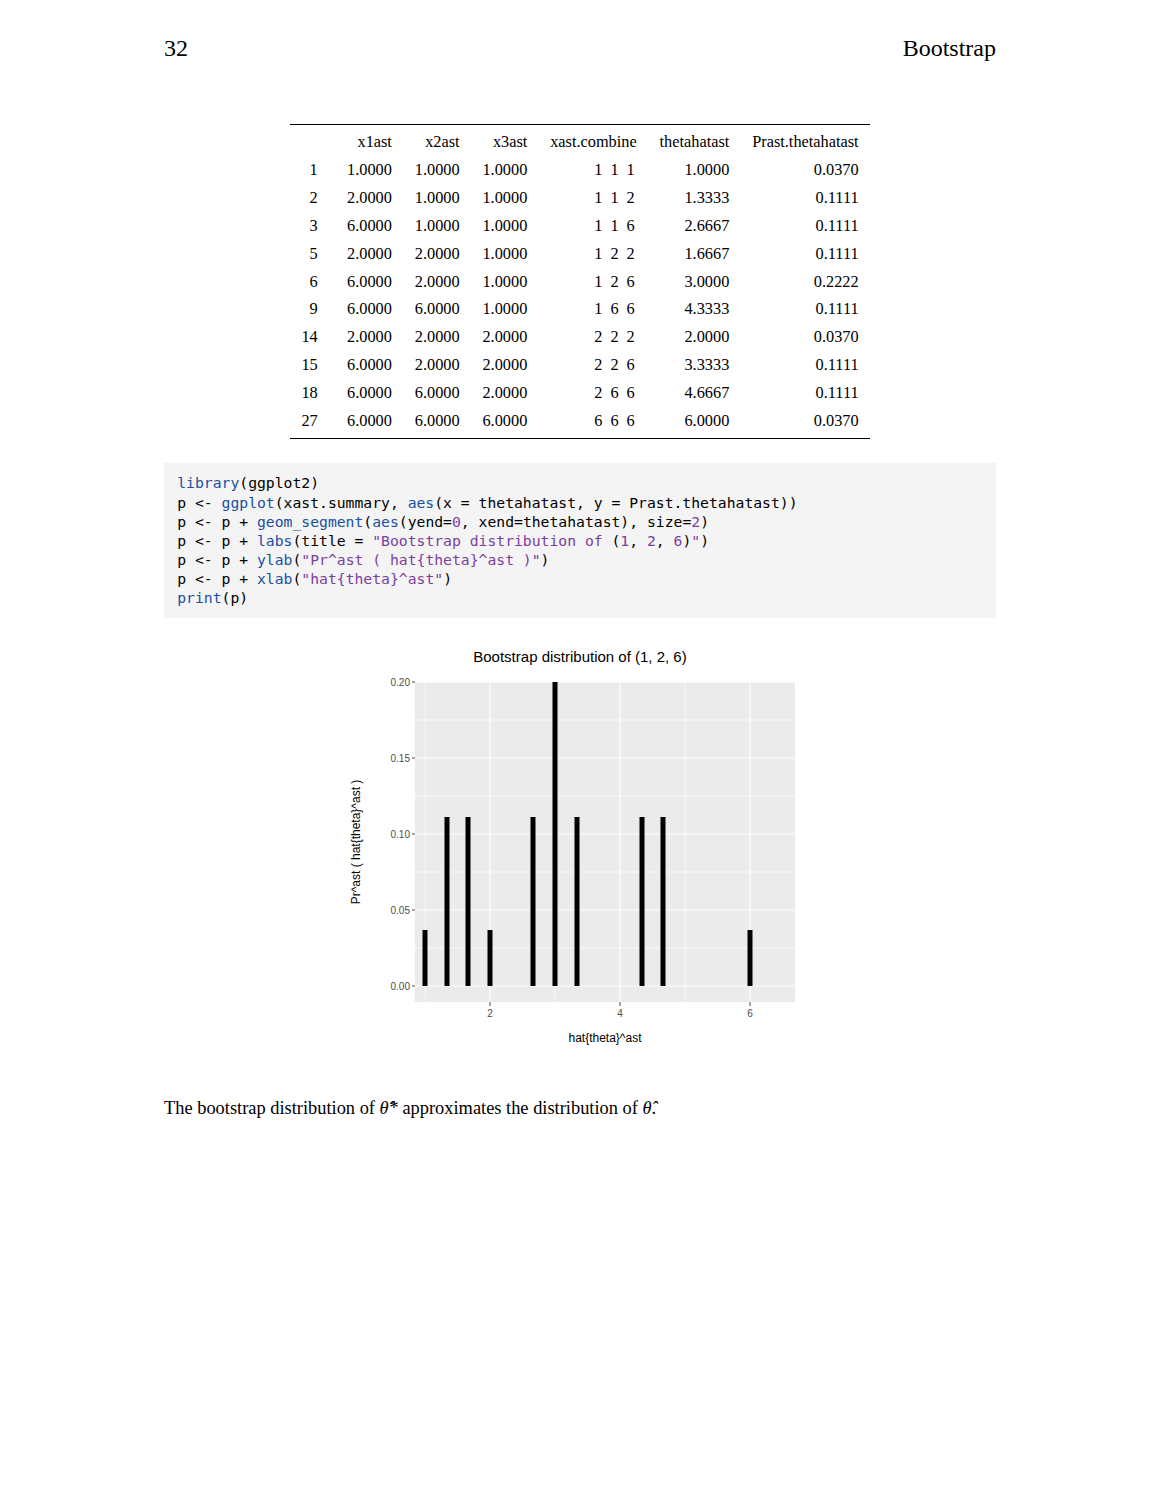32 Bootstrap
| | x1ast | x2ast | x3ast | xast.combine | thetahatast | Prast.thetahatast |
| --- | --- | --- | --- | --- | --- | --- |
| 1 | 1.0000 | 1.0000 | 1.0000 | 1 1 1 | 1.0000 | 0.0370 |
| 2 | 2.0000 | 1.0000 | 1.0000 | 1 1 2 | 1.3333 | 0.1111 |
| 3 | 6.0000 | 1.0000 | 1.0000 | 1 1 6 | 2.6667 | 0.1111 |
| 5 | 2.0000 | 2.0000 | 1.0000 | 1 2 2 | 1.6667 | 0.1111 |
| 6 | 6.0000 | 2.0000 | 1.0000 | 1 2 6 | 3.0000 | 0.2222 |
| 9 | 6.0000 | 6.0000 | 1.0000 | 1 6 6 | 4.3333 | 0.1111 |
| 14 | 2.0000 | 2.0000 | 2.0000 | 2 2 2 | 2.0000 | 0.0370 |
| 15 | 6.0000 | 2.0000 | 2.0000 | 2 2 6 | 3.3333 | 0.1111 |
| 18 | 6.0000 | 6.0000 | 2.0000 | 2 6 6 | 4.6667 | 0.1111 |
| 27 | 6.0000 | 6.0000 | 6.0000 | 6 6 6 | 6.0000 | 0.0370 |
library(ggplot2)
p <- ggplot(xast.summary, aes(x = thetahatast, y = Prast.thetahatast))
p <- p + geom_segment(aes(yend=0, xend=thetahatast), size=2)
p <- p + labs(title = "Bootstrap distribution of (1, 2, 6)")
p <- p + ylab("Pr^ast ( hat{theta}^ast )")
p <- p + xlab("hat{theta}^ast")
print(p)
Bootstrap distribution of (1, 2, 6) Bootstrap distribution of (1, 2, 6) 0.00 0.05 0.10 0.15 0.20 2 4 6 hat{theta}^ast Pr^ast ( hat{theta}^ast )
The bootstrap distribution of θ̂* approximates the distribution of θ̂.